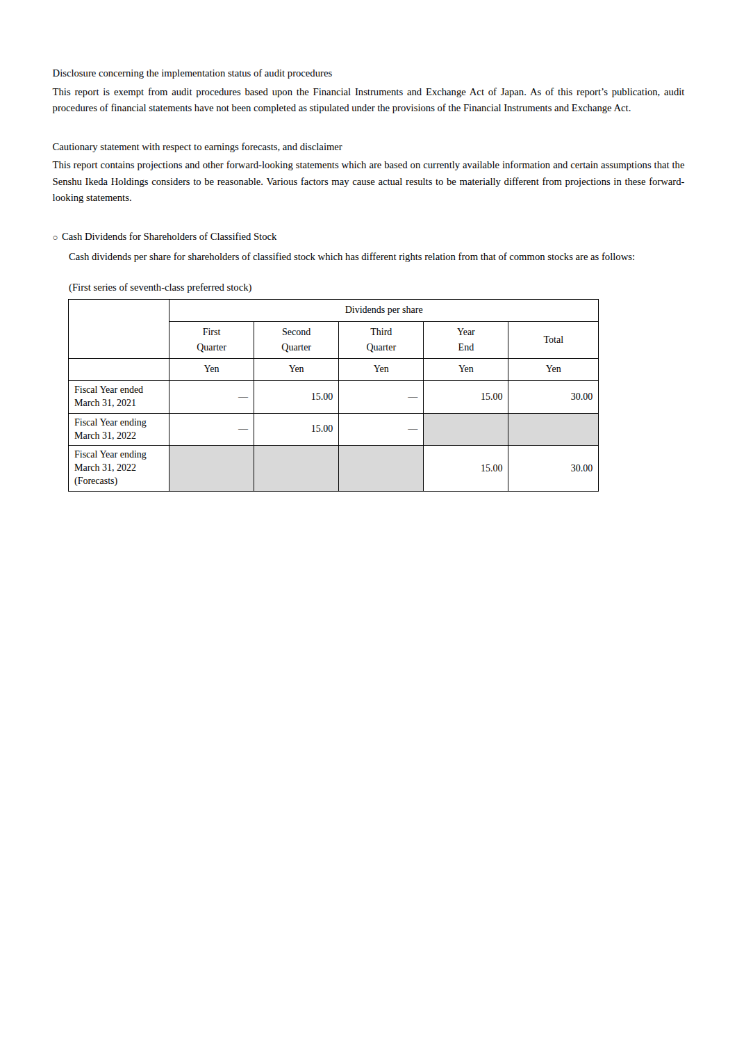Disclosure concerning the implementation status of audit procedures
This report is exempt from audit procedures based upon the Financial Instruments and Exchange Act of Japan. As of this report’s publication, audit procedures of financial statements have not been completed as stipulated under the provisions of the Financial Instruments and Exchange Act.
Cautionary statement with respect to earnings forecasts, and disclaimer
This report contains projections and other forward-looking statements which are based on currently available information and certain assumptions that the Senshu Ikeda Holdings considers to be reasonable. Various factors may cause actual results to be materially different from projections in these forward-looking statements.
○Cash Dividends for Shareholders of Classified Stock
Cash dividends per share for shareholders of classified stock which has different rights relation from that of common stocks are as follows:
(First series of seventh-class preferred stock)
| | Dividends per share |
| --- | --- |
| First Quarter | Second Quarter | Third Quarter | Year End | Total |
| | Yen | Yen | Yen | Yen | Yen |
| Fiscal Year ended March 31, 2021 | — | 15.00 | — | 15.00 | 30.00 |
| Fiscal Year ending March 31, 2022 | — | 15.00 | — | | |
| Fiscal Year ending March 31, 2022 (Forecasts) | | | | 15.00 | 30.00 |